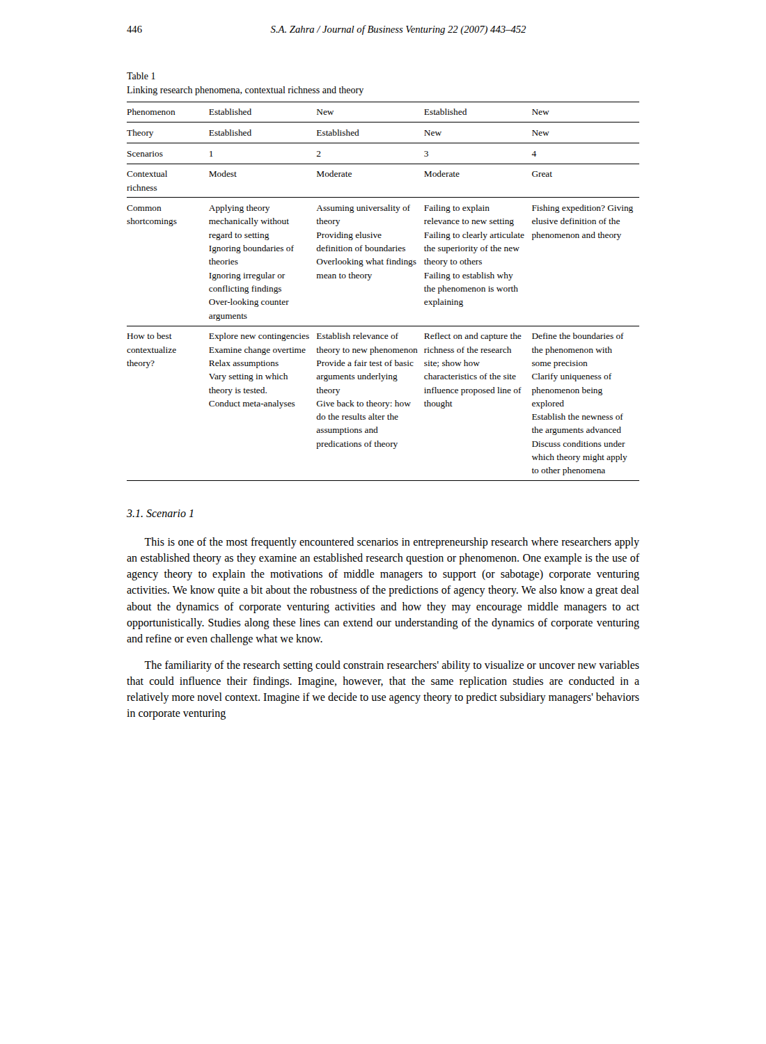446 S.A. Zahra / Journal of Business Venturing 22 (2007) 443–452
Table 1 Linking research phenomena, contextual richness and theory
| Phenomenon | Established | New | Established | New |
| Theory | Established | Established | New | New |
| Scenarios | 1 | 2 | 3 | 4 |
| Contextual richness | Modest | Moderate | Moderate | Great |
| Common shortcomings | Applying theory mechanically without regard to setting Ignoring boundaries of theories Ignoring irregular or conflicting findings Over-looking counter arguments | Assuming universality of theory Providing elusive definition of boundaries Overlooking what findings mean to theory | Failing to explain relevance to new setting Failing to clearly articulate the superiority of the new theory to others Failing to establish why the phenomenon is worth explaining | Fishing expedition? Giving elusive definition of the phenomenon and theory |
| How to best contextualize theory? | Explore new contingencies Examine change overtime Relax assumptions Vary setting in which theory is tested. Conduct meta-analyses | Establish relevance of theory to new phenomenon Provide a fair test of basic arguments underlying theory Give back to theory: how do the results alter the assumptions and predications of theory | Reflect on and capture the richness of the research site; show how characteristics of the site influence proposed line of thought | Define the boundaries of the phenomenon with some precision Clarify uniqueness of phenomenon being explored Establish the newness of the arguments advanced Discuss conditions under which theory might apply to other phenomena |
3.1. Scenario 1
This is one of the most frequently encountered scenarios in entrepreneurship research where researchers apply an established theory as they examine an established research question or phenomenon. One example is the use of agency theory to explain the motivations of middle managers to support (or sabotage) corporate venturing activities. We know quite a bit about the robustness of the predictions of agency theory. We also know a great deal about the dynamics of corporate venturing activities and how they may encourage middle managers to act opportunistically. Studies along these lines can extend our understanding of the dynamics of corporate venturing and refine or even challenge what we know.
The familiarity of the research setting could constrain researchers' ability to visualize or uncover new variables that could influence their findings. Imagine, however, that the same replication studies are conducted in a relatively more novel context. Imagine if we decide to use agency theory to predict subsidiary managers' behaviors in corporate venturing